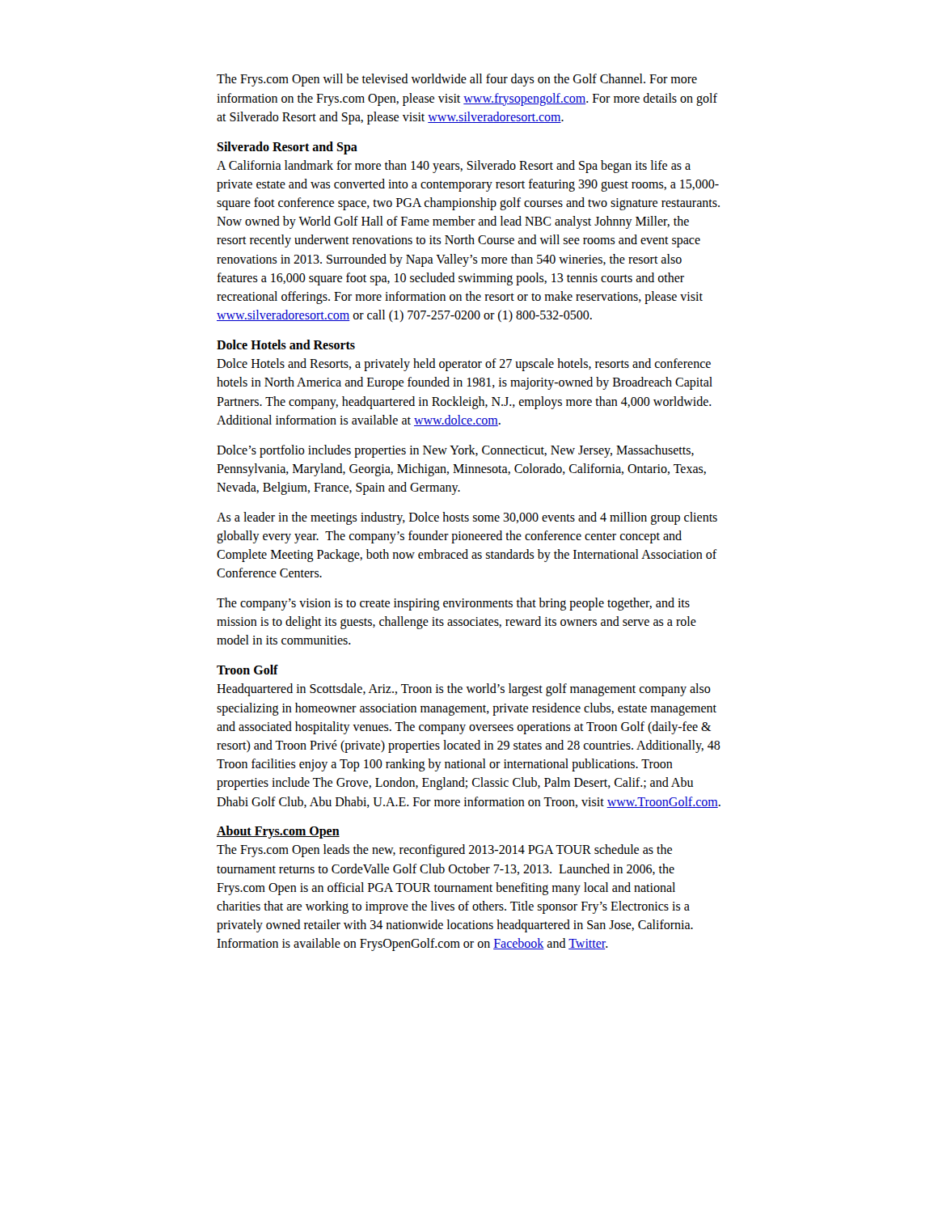The Frys.com Open will be televised worldwide all four days on the Golf Channel. For more information on the Frys.com Open, please visit www.frysopengolf.com. For more details on golf at Silverado Resort and Spa, please visit www.silveradoresort.com.
Silverado Resort and Spa
A California landmark for more than 140 years, Silverado Resort and Spa began its life as a private estate and was converted into a contemporary resort featuring 390 guest rooms, a 15,000-square foot conference space, two PGA championship golf courses and two signature restaurants. Now owned by World Golf Hall of Fame member and lead NBC analyst Johnny Miller, the resort recently underwent renovations to its North Course and will see rooms and event space renovations in 2013. Surrounded by Napa Valley’s more than 540 wineries, the resort also features a 16,000 square foot spa, 10 secluded swimming pools, 13 tennis courts and other recreational offerings. For more information on the resort or to make reservations, please visit www.silveradoresort.com or call (1) 707-257-0200 or (1) 800-532-0500.
Dolce Hotels and Resorts
Dolce Hotels and Resorts, a privately held operator of 27 upscale hotels, resorts and conference hotels in North America and Europe founded in 1981, is majority-owned by Broadreach Capital Partners. The company, headquartered in Rockleigh, N.J., employs more than 4,000 worldwide. Additional information is available at www.dolce.com.
Dolce’s portfolio includes properties in New York, Connecticut, New Jersey, Massachusetts, Pennsylvania, Maryland, Georgia, Michigan, Minnesota, Colorado, California, Ontario, Texas, Nevada, Belgium, France, Spain and Germany.
As a leader in the meetings industry, Dolce hosts some 30,000 events and 4 million group clients globally every year. The company’s founder pioneered the conference center concept and Complete Meeting Package, both now embraced as standards by the International Association of Conference Centers.
The company’s vision is to create inspiring environments that bring people together, and its mission is to delight its guests, challenge its associates, reward its owners and serve as a role model in its communities.
Troon Golf
Headquartered in Scottsdale, Ariz., Troon is the world’s largest golf management company also specializing in homeowner association management, private residence clubs, estate management and associated hospitality venues. The company oversees operations at Troon Golf (daily-fee & resort) and Troon Privé (private) properties located in 29 states and 28 countries. Additionally, 48 Troon facilities enjoy a Top 100 ranking by national or international publications. Troon properties include The Grove, London, England; Classic Club, Palm Desert, Calif.; and Abu Dhabi Golf Club, Abu Dhabi, U.A.E. For more information on Troon, visit www.TroonGolf.com.
About Frys.com Open
The Frys.com Open leads the new, reconfigured 2013-2014 PGA TOUR schedule as the tournament returns to CordeValle Golf Club October 7-13, 2013. Launched in 2006, the Frys.com Open is an official PGA TOUR tournament benefiting many local and national charities that are working to improve the lives of others. Title sponsor Fry’s Electronics is a privately owned retailer with 34 nationwide locations headquartered in San Jose, California. Information is available on FrysOpenGolf.com or on Facebook and Twitter.